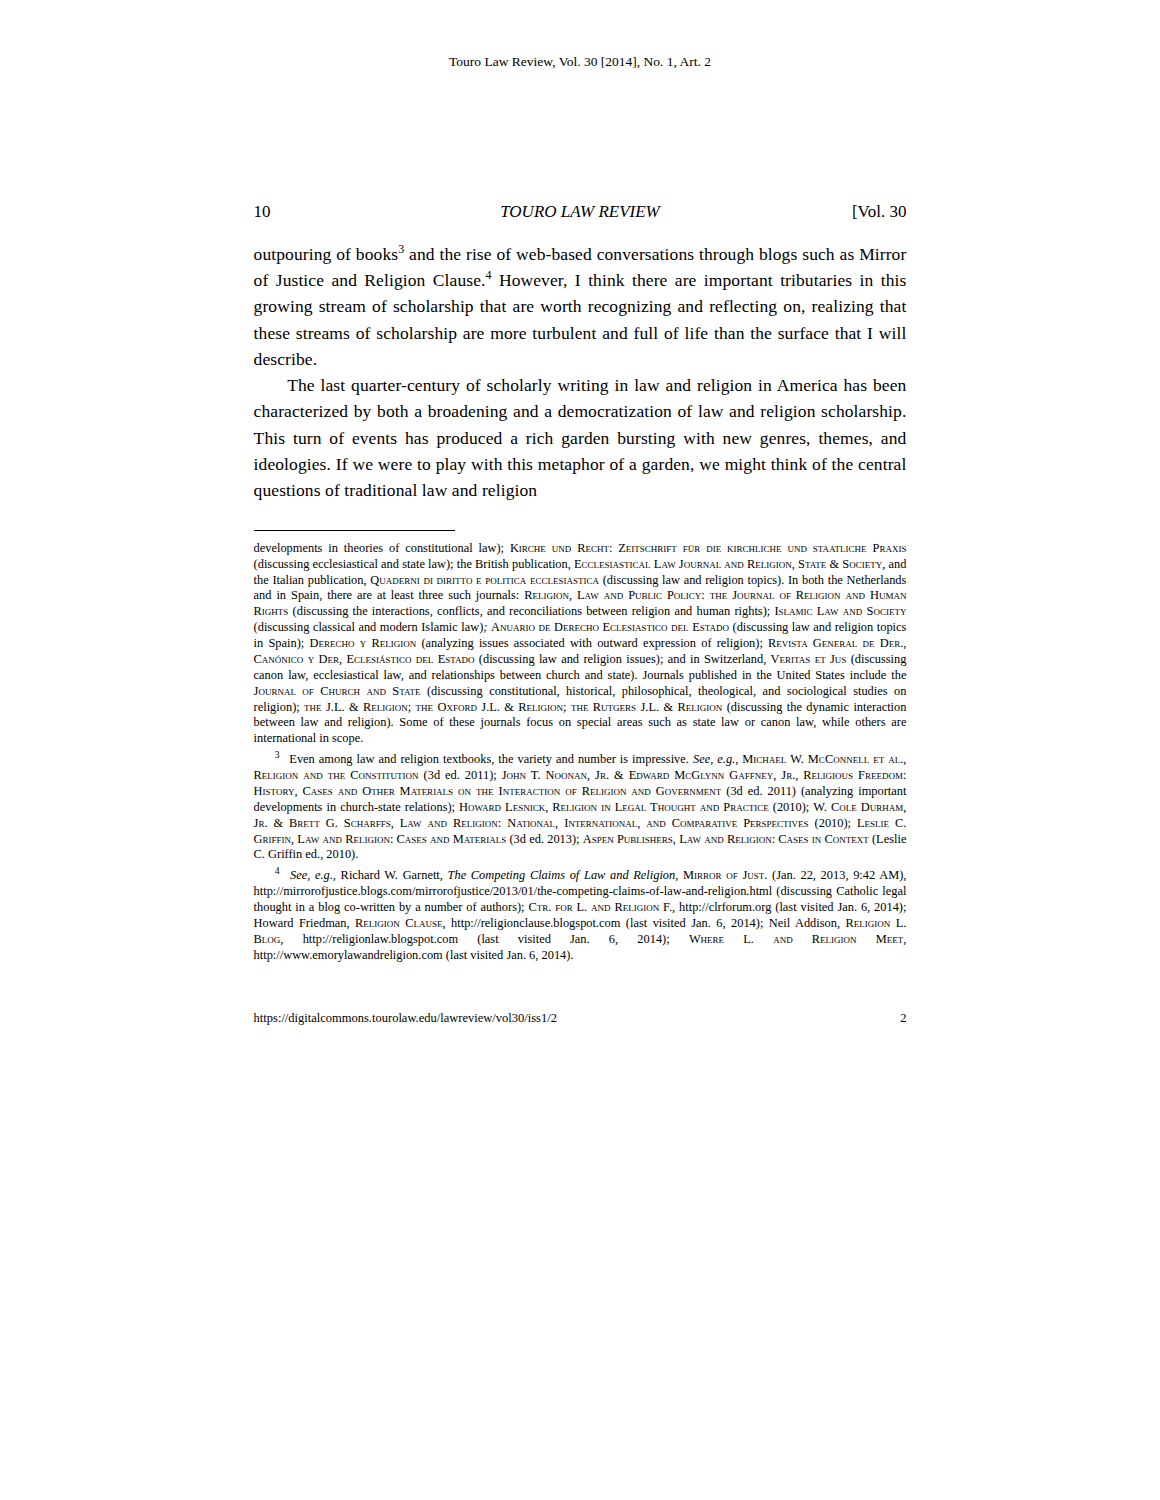Touro Law Review, Vol. 30 [2014], No. 1, Art. 2
10
TOURO LAW REVIEW
[Vol. 30
outpouring of books3 and the rise of web-based conversations through blogs such as Mirror of Justice and Religion Clause.4 However, I think there are important tributaries in this growing stream of scholarship that are worth recognizing and reflecting on, realizing that these streams of scholarship are more turbulent and full of life than the surface that I will describe.
The last quarter-century of scholarly writing in law and religion in America has been characterized by both a broadening and a democratization of law and religion scholarship. This turn of events has produced a rich garden bursting with new genres, themes, and ideologies. If we were to play with this metaphor of a garden, we might think of the central questions of traditional law and religion
developments in theories of constitutional law); Kirche und Recht: Zeitschrift für die kirchliche und staatliche Praxis (discussing ecclesiastical and state law); the British publication, Ecclesiastical Law Journal and Religion, State & Society, and the Italian publication, Quaderni di diritto e politica ecclesiastica (discussing law and religion topics). In both the Netherlands and in Spain, there are at least three such journals: Religion, Law and Public Policy: the Journal of Religion and Human Rights (discussing the interactions, conflicts, and reconciliations between religion and human rights); Islamic Law and Society (discussing classical and modern Islamic law); Anuario de Derecho Eclesiastico del Estado (discussing law and religion topics in Spain); Derecho y Religion (analyzing issues associated with outward expression of religion); Revista General de Der., Canónico y Der, Eclesiástico del Estado (discussing law and religion issues); and in Switzerland, Veritas et Jus (discussing canon law, ecclesiastical law, and relationships between church and state). Journals published in the United States include the Journal of Church and State (discussing constitutional, historical, philosophical, theological, and sociological studies on religion); the J.L. & Religion; the Oxford J.L. & Religion; the Rutgers J.L. & Religion (discussing the dynamic interaction between law and religion). Some of these journals focus on special areas such as state law or canon law, while others are international in scope.
3 Even among law and religion textbooks, the variety and number is impressive. See, e.g., Michael W. McConnell et al., Religion and the Constitution (3d ed. 2011); John T. Noonan, Jr. & Edward McGlynn Gaffney, Jr., Religious Freedom: History, Cases and Other Materials on the Interaction of Religion and Government (3d ed. 2011) (analyzing important developments in church-state relations); Howard Lesnick, Religion in Legal Thought and Practice (2010); W. Cole Durham, Jr. & Brett G. Scharffs, Law and Religion: National, International, and Comparative Perspectives (2010); Leslie C. Griffin, Law and Religion: Cases and Materials (3d ed. 2013); Aspen Publishers, Law and Religion: Cases in Context (Leslie C. Griffin ed., 2010).
4 See, e.g., Richard W. Garnett, The Competing Claims of Law and Religion, Mirror of Just. (Jan. 22, 2013, 9:42 AM), http://mirrorofjustice.blogs.com/mirrorofjustice/2013/01/the-competing-claims-of-law-and-religion.html (discussing Catholic legal thought in a blog co-written by a number of authors); Ctr. for L. and Religion F., http://clrforum.org (last visited Jan. 6, 2014); Howard Friedman, Religion Clause, http://religionclause.blogspot.com (last visited Jan. 6, 2014); Neil Addison, Religion L. Blog, http://religionlaw.blogspot.com (last visited Jan. 6, 2014); Where L. and Religion Meet, http://www.emorylawandreligion.com (last visited Jan. 6, 2014).
https://digitalcommons.tourolaw.edu/lawreview/vol30/iss1/2
2